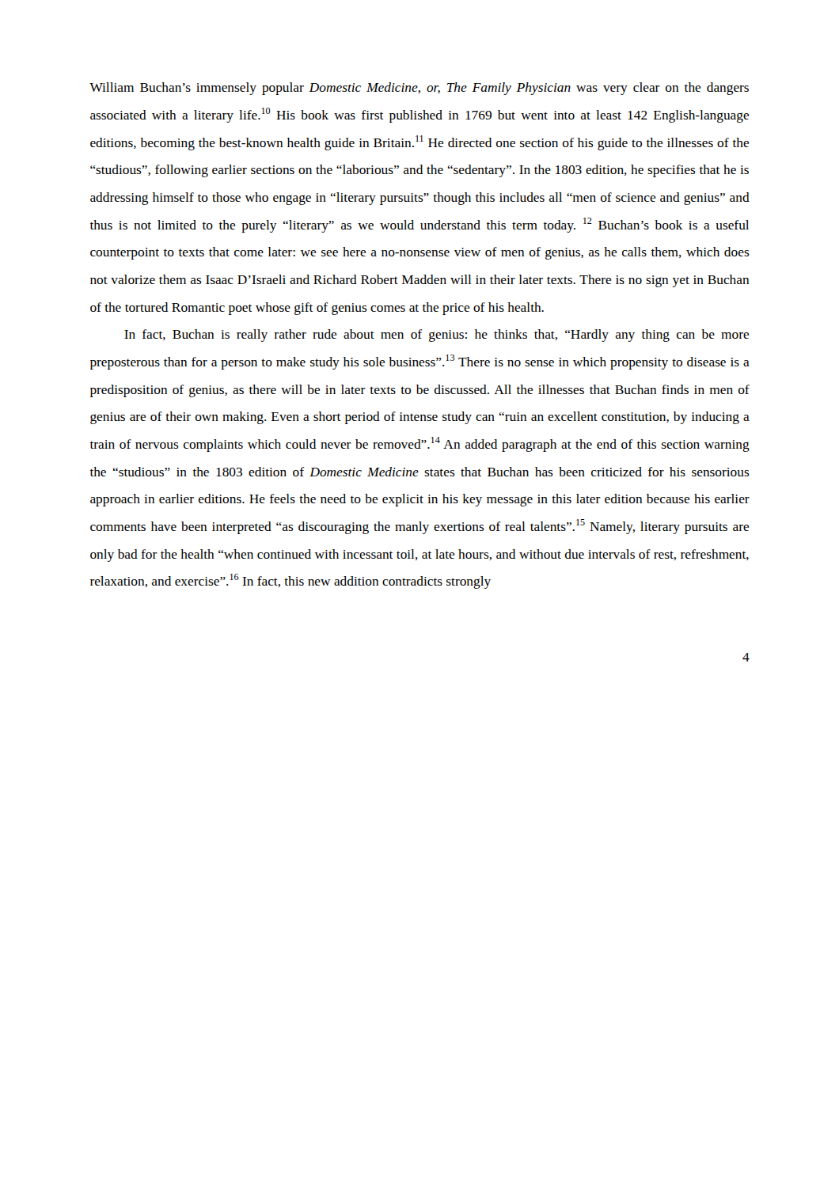William Buchan’s immensely popular Domestic Medicine, or, The Family Physician was very clear on the dangers associated with a literary life.10 His book was first published in 1769 but went into at least 142 English-language editions, becoming the best-known health guide in Britain.11 He directed one section of his guide to the illnesses of the “studious”, following earlier sections on the “laborious” and the “sedentary”. In the 1803 edition, he specifies that he is addressing himself to those who engage in “literary pursuits” though this includes all “men of science and genius” and thus is not limited to the purely “literary” as we would understand this term today. 12 Buchan’s book is a useful counterpoint to texts that come later: we see here a no-nonsense view of men of genius, as he calls them, which does not valorize them as Isaac D’Israeli and Richard Robert Madden will in their later texts. There is no sign yet in Buchan of the tortured Romantic poet whose gift of genius comes at the price of his health.
In fact, Buchan is really rather rude about men of genius: he thinks that, “Hardly any thing can be more preposterous than for a person to make study his sole business”.13 There is no sense in which propensity to disease is a predisposition of genius, as there will be in later texts to be discussed. All the illnesses that Buchan finds in men of genius are of their own making. Even a short period of intense study can “ruin an excellent constitution, by inducing a train of nervous complaints which could never be removed”.14 An added paragraph at the end of this section warning the “studious” in the 1803 edition of Domestic Medicine states that Buchan has been criticized for his sensorious approach in earlier editions. He feels the need to be explicit in his key message in this later edition because his earlier comments have been interpreted “as discouraging the manly exertions of real talents”.15 Namely, literary pursuits are only bad for the health “when continued with incessant toil, at late hours, and without due intervals of rest, refreshment, relaxation, and exercise”.16 In fact, this new addition contradicts strongly
4